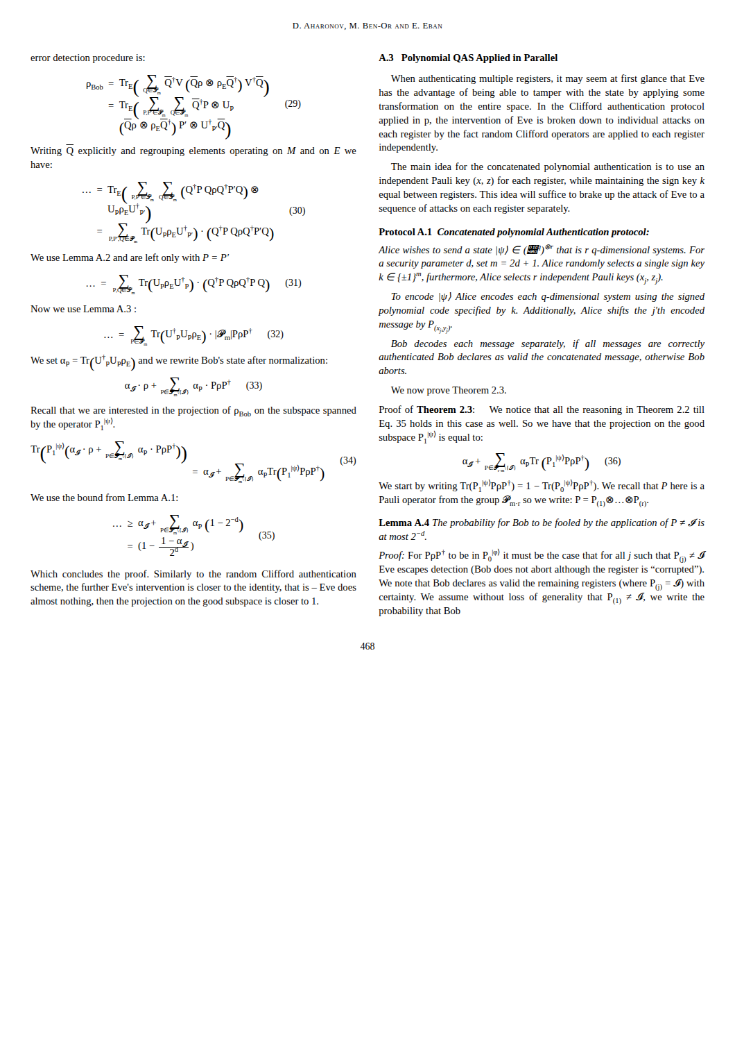D. Aharonov, M. Ben-Or and E. Eban
error detection procedure is:
ρBob = TrE( ∑Q∈𝓟m Q†V (Qρ ⊗ ρEQ†) V†Q)
= TrE( ∑P,P′∈𝓟m ∑Q∈𝓟m Q†P ⊗ UP
(Qρ ⊗ ρEQ†) P′ ⊗ U†P′Q)
(29)
Writing Q explicitly and regrouping elements operating on M and on E we have:
… = TrE( ∑P,P′∈𝓟m ∑Q∈𝓟m (Q†P QρQ†P′Q) ⊗
UPρEU†P′)
= ∑P,P′,Q∈𝓟m Tr(UPρEU†P′) · (Q†P QρQ†P′Q)
(30)
We use Lemma A.2 and are left only with P = P′
… = ∑P,Q∈𝓟m Tr(UPρEU†P) · (Q†P QρQ†P Q)
(31)
Now we use Lemma A.3 :
… = ∑P∈𝓟m Tr(U†PUPρE) · |𝓟m|PρP†
(32)
We set αP = Tr(U†PUPρE) and we rewrite Bob's state after normalization:
α𝓘 · ρ + ∑P∈𝓟m\{𝓘} αP · PρP†
(33)
Recall that we are interested in the projection of ρBob on the subspace spanned by the operator P1|ψ⟩.
Tr(P1|ψ⟩(α𝓘 · ρ + ∑P∈𝓟m\{𝓘} αP · PρP†))
= α𝓘 + ∑P∈𝓟m\{𝓘} αPTr(P1|ψ⟩PρP†)
(34)
We use the bound from Lemma A.1:
… ≥ α𝓘 + ∑P∈𝓟m\{𝓘} αP (1 − 2−d)
= (1 − 1 − α𝓘 2d)
(35)
Which concludes the proof. Similarly to the random Clifford authentication scheme, the further Eve's intervention is closer to the identity, that is – Eve does almost nothing, then the projection on the good subspace is closer to 1.
A.3 Polynomial QAS Applied in Parallel
When authenticating multiple registers, it may seem at first glance that Eve has the advantage of being able to tamper with the state by applying some transformation on the entire space. In the Clifford authentication protocol applied in p, the intervention of Eve is broken down to individual attacks on each register by the fact random Clifford operators are applied to each register independently.
The main idea for the concatenated polynomial authentication is to use an independent Pauli key (x, z) for each register, while maintaining the sign key k equal between registers. This idea will suffice to brake up the attack of Eve to a sequence of attacks on each register separately.
Protocol A.1 Concatenated polynomial Authentication protocol:
Alice wishes to send a state |ψ⟩ ∈ (𝒠q)⊗r that is r q-dimensional systems. For a security parameter d, set m = 2d + 1. Alice randomly selects a single sign key k ∈ {±1}m, furthermore, Alice selects r independent Pauli keys (xj, zj).
To encode |ψ⟩ Alice encodes each q-dimensional system using the signed polynomial code specified by k. Additionally, Alice shifts the j'th encoded message by P(xj,yj).
Bob decodes each message separately, if all messages are correctly authenticated Bob declares as valid the concatenated message, otherwise Bob aborts.
We now prove Theorem 2.3.
Proof of Theorem 2.3: We notice that all the reasoning in Theorem 2.2 till Eq. 35 holds in this case as well. So we have that the projection on the good subspace P1|ψ⟩ is equal to:
α𝓘 + ∑P∈𝓟r·m\{𝓘} αPTr (P1|ψ⟩PρP†)
(36)
We start by writing Tr(P1|ψ⟩PρP†) = 1 − Tr(P0|ψ⟩PρP†). We recall that P here is a Pauli operator from the group 𝓟m·r so we write: P = P(1)⊗…⊗P(r).
Lemma A.4 The probability for Bob to be fooled by the application of P ≠ 𝓘 is at most 2−d.
Proof: For PρP† to be in P0|φ⟩ it must be the case that for all j such that P(j) ≠ 𝓘 Eve escapes detection (Bob does not abort although the register is “corrupted”). We note that Bob declares as valid the remaining registers (where P(j) = 𝓘) with certainty. We assume without loss of generality that P(1) ≠ 𝓘, we write the probability that Bob
468